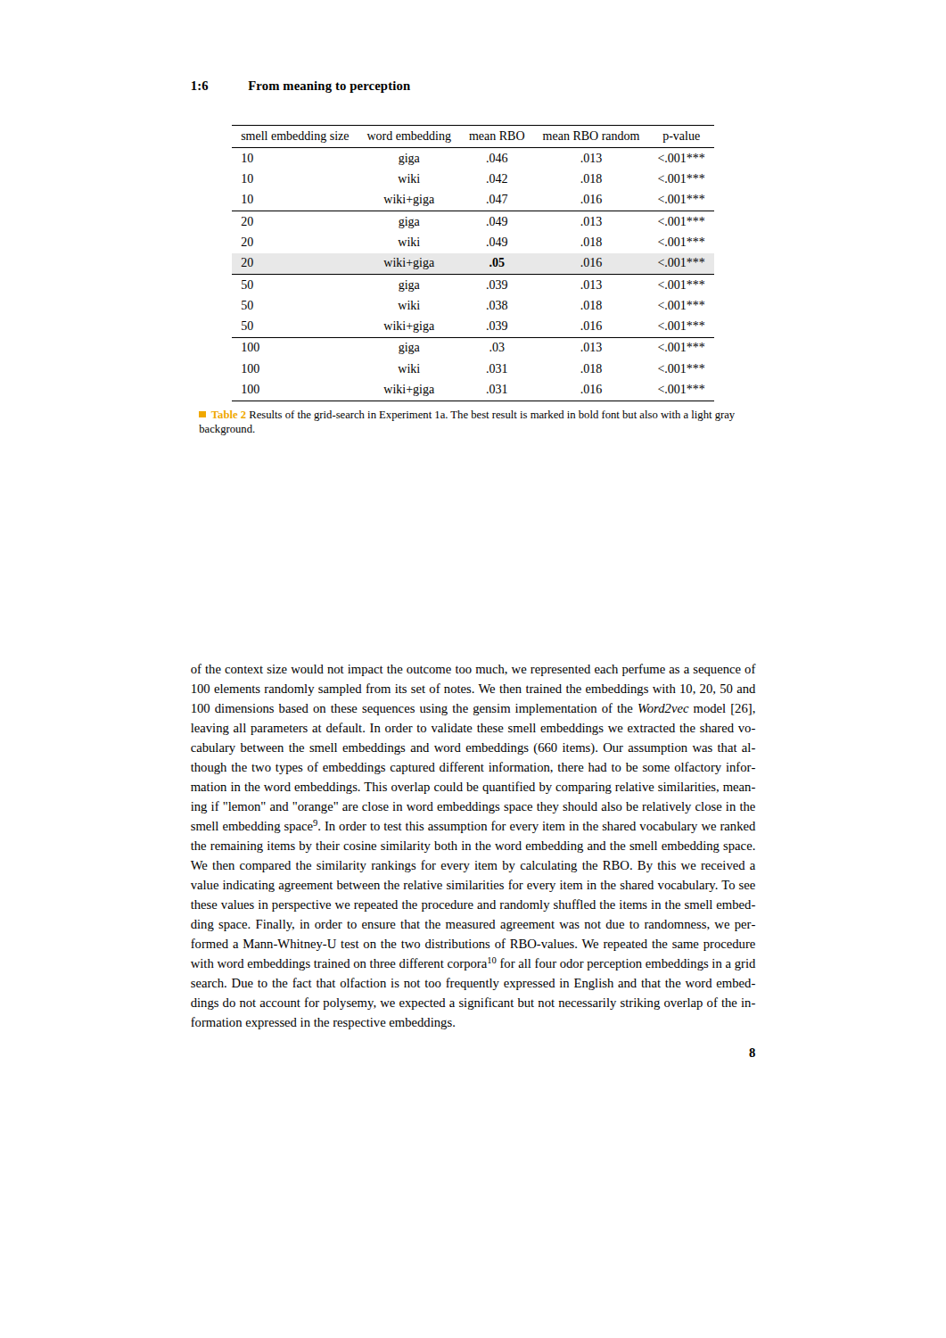1:6 From meaning to perception
| smell embedding size | word embedding | mean RBO | mean RBO random | p-value |
| --- | --- | --- | --- | --- |
| 10 | giga | .046 | .013 | <.001*** |
| 10 | wiki | .042 | .018 | <.001*** |
| 10 | wiki+giga | .047 | .016 | <.001*** |
| 20 | giga | .049 | .013 | <.001*** |
| 20 | wiki | .049 | .018 | <.001*** |
| 20 | wiki+giga | .05 | .016 | <.001*** |
| 50 | giga | .039 | .013 | <.001*** |
| 50 | wiki | .038 | .018 | <.001*** |
| 50 | wiki+giga | .039 | .016 | <.001*** |
| 100 | giga | .03 | .013 | <.001*** |
| 100 | wiki | .031 | .018 | <.001*** |
| 100 | wiki+giga | .031 | .016 | <.001*** |
Table 2 Results of the grid-search in Experiment 1a. The best result is marked in bold font but also with a light gray background.
of the context size would not impact the outcome too much, we represented each perfume as a sequence of 100 elements randomly sampled from its set of notes. We then trained the embeddings with 10, 20, 50 and 100 dimensions based on these sequences using the gensim implementation of the Word2vec model [26], leaving all parameters at default. In order to validate these smell embeddings we extracted the shared vocabulary between the smell embeddings and word embeddings (660 items). Our assumption was that although the two types of embeddings captured different information, there had to be some olfactory information in the word embeddings. This overlap could be quantified by comparing relative similarities, meaning if "lemon" and "orange" are close in word embeddings space they should also be relatively close in the smell embedding space9. In order to test this assumption for every item in the shared vocabulary we ranked the remaining items by their cosine similarity both in the word embedding and the smell embedding space. We then compared the similarity rankings for every item by calculating the RBO. By this we received a value indicating agreement between the relative similarities for every item in the shared vocabulary. To see these values in perspective we repeated the procedure and randomly shuffled the items in the smell embedding space. Finally, in order to ensure that the measured agreement was not due to randomness, we performed a Mann-Whitney-U test on the two distributions of RBO-values. We repeated the same procedure with word embeddings trained on three different corpora10 for all four odor perception embeddings in a grid search. Due to the fact that olfaction is not too frequently expressed in English and that the word embeddings do not account for polysemy, we expected a significant but not necessarily striking overlap of the information expressed in the respective embeddings.
8